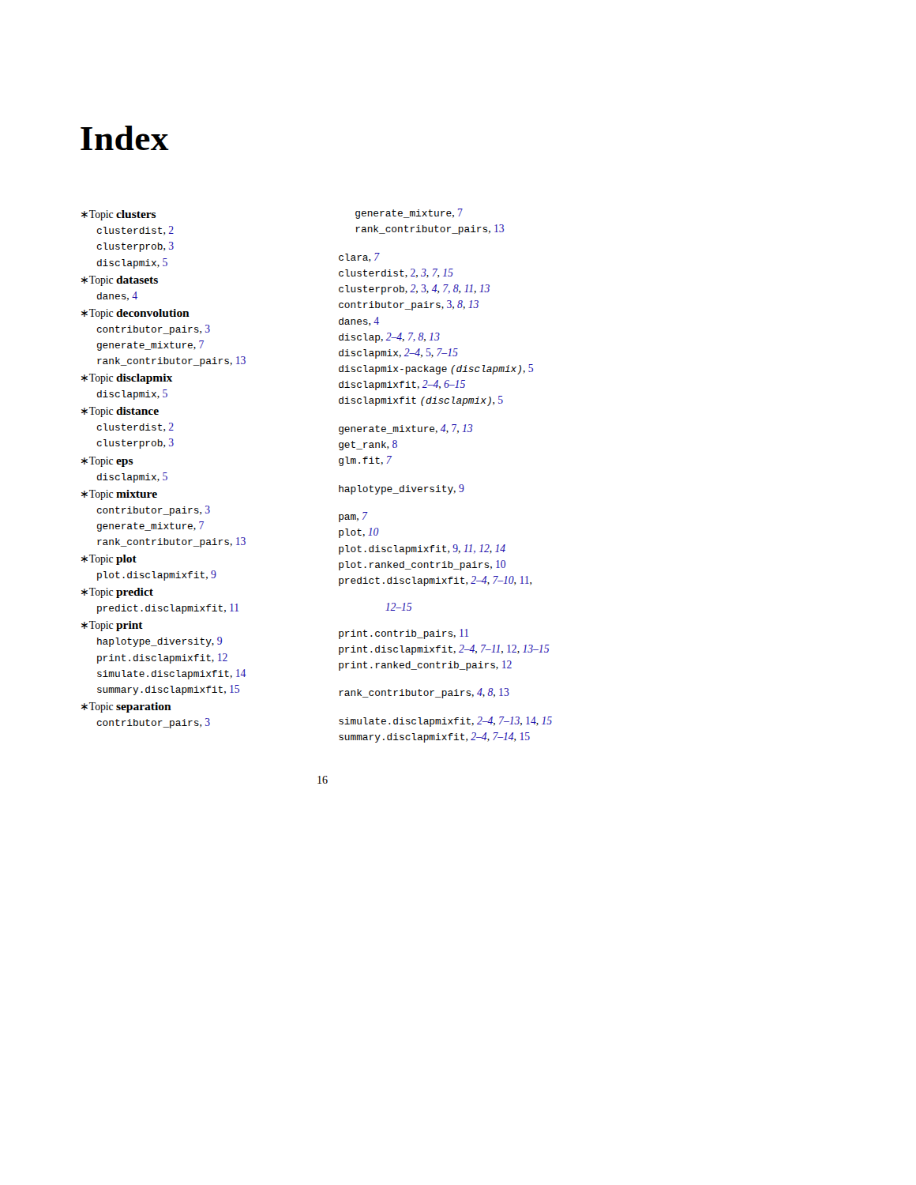Index
∗Topic clusters
clusterdist, 2
clusterprob, 3
disclapmix, 5
∗Topic datasets
danes, 4
∗Topic deconvolution
contributor_pairs, 3
generate_mixture, 7
rank_contributor_pairs, 13
∗Topic disclapmix
disclapmix, 5
∗Topic distance
clusterdist, 2
clusterprob, 3
∗Topic eps
disclapmix, 5
∗Topic mixture
contributor_pairs, 3
generate_mixture, 7
rank_contributor_pairs, 13
∗Topic plot
plot.disclapmixfit, 9
∗Topic predict
predict.disclapmixfit, 11
∗Topic print
haplotype_diversity, 9
print.disclapmixfit, 12
simulate.disclapmixfit, 14
summary.disclapmixfit, 15
∗Topic separation
contributor_pairs, 3
generate_mixture, 7
rank_contributor_pairs, 13
clara, 7
clusterdist, 2, 3, 7, 15
clusterprob, 2, 3, 4, 7, 8, 11, 13
contributor_pairs, 3, 8, 13
danes, 4
disclap, 2–4, 7, 8, 13
disclapmix, 2–4, 5, 7–15
disclapmix-package (disclapmix), 5
disclapmixfit, 2–4, 6–15
disclapmixfit (disclapmix), 5
generate_mixture, 4, 7, 13
get_rank, 8
glm.fit, 7
haplotype_diversity, 9
pam, 7
plot, 10
plot.disclapmixfit, 9, 11, 12, 14
plot.ranked_contrib_pairs, 10
predict.disclapmixfit, 2–4, 7–10, 11,
12–15
print.contrib_pairs, 11
print.disclapmixfit, 2–4, 7–11, 12, 13–15
print.ranked_contrib_pairs, 12
rank_contributor_pairs, 4, 8, 13
simulate.disclapmixfit, 2–4, 7–13, 14, 15
summary.disclapmixfit, 2–4, 7–14, 15
16